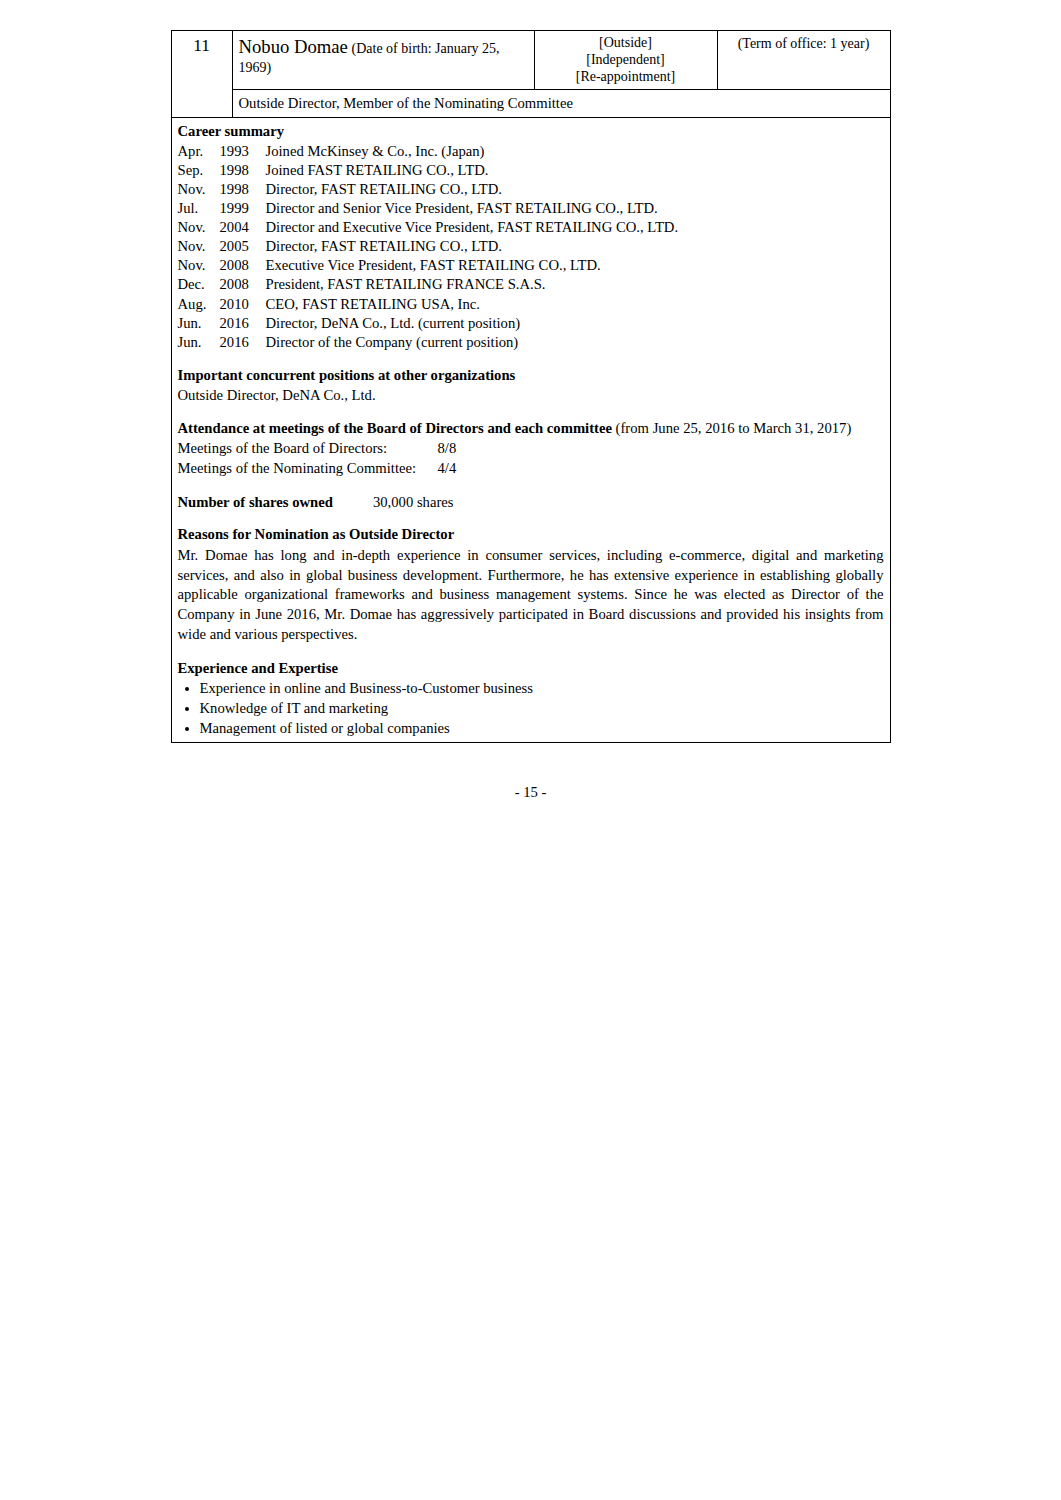| 11 | Nobuo Domae (Date of birth: January 25, 1969) | [Outside] [Independent] [Re-appointment] | (Term of office: 1 year) |
| Outside Director, Member of the Nominating Committee |
| Career summary / Apr. / 1993 / Joined McKinsey & Co., Inc. (Japan) / / Sep. / 1998 / Joined FAST RETAILING CO., LTD. / / Nov. / 1998 / Director, FAST RETAILING CO., LTD. / / Jul. / 1999 / Director and Senior Vice President, FAST RETAILING CO., LTD. / / Nov. / 2004 / Director and Executive Vice President, FAST RETAILING CO., LTD. / / Nov. / 2005 / Director, FAST RETAILING CO., LTD. / / Nov. / 2008 / Executive Vice President, FAST RETAILING CO., LTD. / / Dec. / 2008 / President, FAST RETAILING FRANCE S.A.S. / / Aug. / 2010 / CEO, FAST RETAILING USA, Inc. / / Jun. / 2016 / Director, DeNA Co., Ltd. (current position) / / Jun. / 2016 / Director of the Company (current position) / Important concurrent positions at other organizations Outside Director, DeNA Co., Ltd. Attendance at meetings of the Board of Directors and each committee (from June 25, 2016 to March 31, 2017) Meetings of the Board of Directors: 8/8 Meetings of the Nominating Committee: 4/4 Number of shares owned 30,000 shares Reasons for Nomination as Outside Director Mr. Domae has long and in-depth experience in consumer services, including e-commerce, digital and marketing services, and also in global business development. Furthermore, he has extensive experience in establishing globally applicable organizational frameworks and business management systems. Since he was elected as Director of the Company in June 2016, Mr. Domae has aggressively participated in Board discussions and provided his insights from wide and various perspectives. Experience and Expertise Experience in online and Business-to-Customer business Knowledge of IT and marketing Management of listed or global companies |
- 15 -